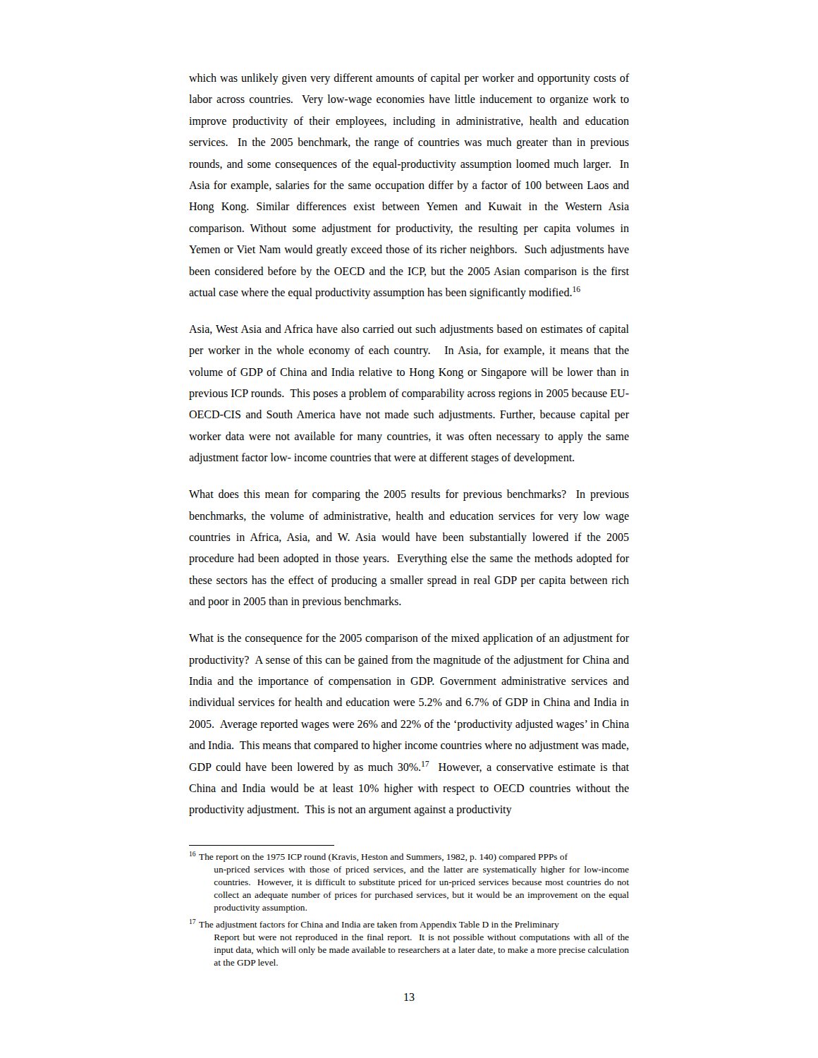which was unlikely given very different amounts of capital per worker and opportunity costs of labor across countries. Very low-wage economies have little inducement to organize work to improve productivity of their employees, including in administrative, health and education services. In the 2005 benchmark, the range of countries was much greater than in previous rounds, and some consequences of the equal-productivity assumption loomed much larger. In Asia for example, salaries for the same occupation differ by a factor of 100 between Laos and Hong Kong. Similar differences exist between Yemen and Kuwait in the Western Asia comparison. Without some adjustment for productivity, the resulting per capita volumes in Yemen or Viet Nam would greatly exceed those of its richer neighbors. Such adjustments have been considered before by the OECD and the ICP, but the 2005 Asian comparison is the first actual case where the equal productivity assumption has been significantly modified.16
Asia, West Asia and Africa have also carried out such adjustments based on estimates of capital per worker in the whole economy of each country. In Asia, for example, it means that the volume of GDP of China and India relative to Hong Kong or Singapore will be lower than in previous ICP rounds. This poses a problem of comparability across regions in 2005 because EU-OECD-CIS and South America have not made such adjustments. Further, because capital per worker data were not available for many countries, it was often necessary to apply the same adjustment factor low- income countries that were at different stages of development.
What does this mean for comparing the 2005 results for previous benchmarks? In previous benchmarks, the volume of administrative, health and education services for very low wage countries in Africa, Asia, and W. Asia would have been substantially lowered if the 2005 procedure had been adopted in those years. Everything else the same the methods adopted for these sectors has the effect of producing a smaller spread in real GDP per capita between rich and poor in 2005 than in previous benchmarks.
What is the consequence for the 2005 comparison of the mixed application of an adjustment for productivity? A sense of this can be gained from the magnitude of the adjustment for China and India and the importance of compensation in GDP. Government administrative services and individual services for health and education were 5.2% and 6.7% of GDP in China and India in 2005. Average reported wages were 26% and 22% of the ‘productivity adjusted wages’ in China and India. This means that compared to higher income countries where no adjustment was made, GDP could have been lowered by as much 30%.17 However, a conservative estimate is that China and India would be at least 10% higher with respect to OECD countries without the productivity adjustment. This is not an argument against a productivity
16
The report on the 1975 ICP round (Kravis, Heston and Summers, 1982, p. 140) compared PPPs of un-priced services with those of priced services, and the latter are systematically higher for low-income countries. However, it is difficult to substitute priced for un-priced services because most countries do not collect an adequate number of prices for purchased services, but it would be an improvement on the equal productivity assumption.
17
The adjustment factors for China and India are taken from Appendix Table D in the Preliminary Report but were not reproduced in the final report. It is not possible without computations with all of the input data, which will only be made available to researchers at a later date, to make a more precise calculation at the GDP level.
13